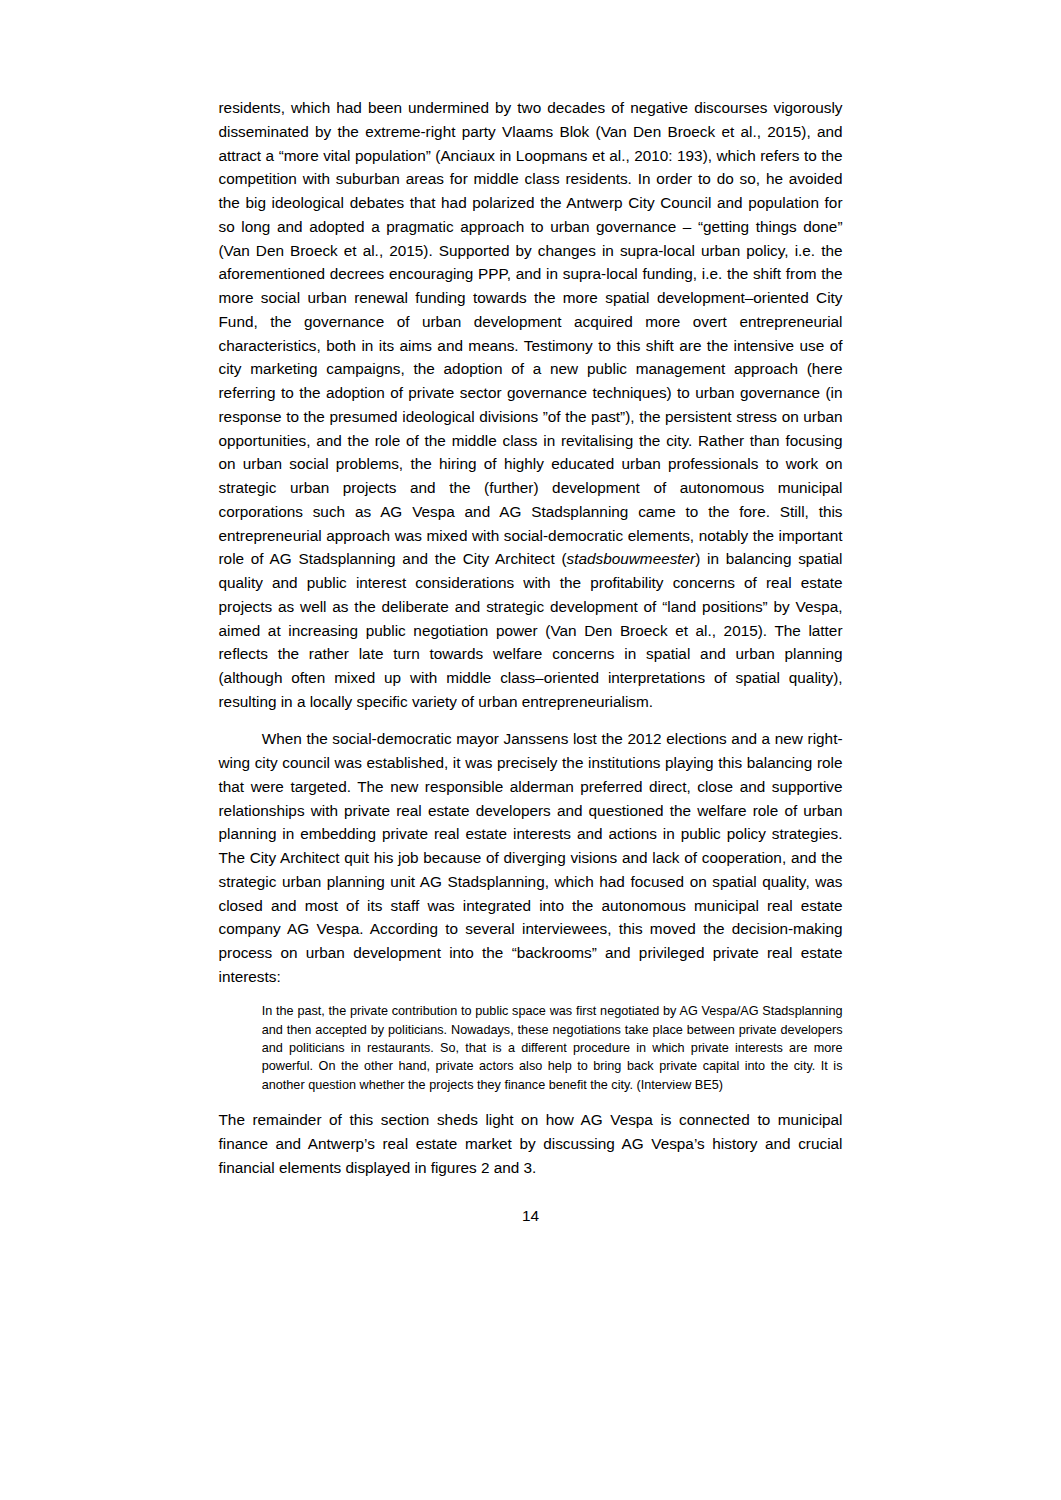residents, which had been undermined by two decades of negative discourses vigorously disseminated by the extreme-right party Vlaams Blok (Van Den Broeck et al., 2015), and attract a “more vital population” (Anciaux in Loopmans et al., 2010: 193), which refers to the competition with suburban areas for middle class residents. In order to do so, he avoided the big ideological debates that had polarized the Antwerp City Council and population for so long and adopted a pragmatic approach to urban governance – “getting things done” (Van Den Broeck et al., 2015). Supported by changes in supra-local urban policy, i.e. the aforementioned decrees encouraging PPP, and in supra-local funding, i.e. the shift from the more social urban renewal funding towards the more spatial development–oriented City Fund, the governance of urban development acquired more overt entrepreneurial characteristics, both in its aims and means. Testimony to this shift are the intensive use of city marketing campaigns, the adoption of a new public management approach (here referring to the adoption of private sector governance techniques) to urban governance (in response to the presumed ideological divisions ”of the past”), the persistent stress on urban opportunities, and the role of the middle class in revitalising the city. Rather than focusing on urban social problems, the hiring of highly educated urban professionals to work on strategic urban projects and the (further) development of autonomous municipal corporations such as AG Vespa and AG Stadsplanning came to the fore. Still, this entrepreneurial approach was mixed with social-democratic elements, notably the important role of AG Stadsplanning and the City Architect (stadsbouwmeester) in balancing spatial quality and public interest considerations with the profitability concerns of real estate projects as well as the deliberate and strategic development of “land positions” by Vespa, aimed at increasing public negotiation power (Van Den Broeck et al., 2015). The latter reflects the rather late turn towards welfare concerns in spatial and urban planning (although often mixed up with middle class–oriented interpretations of spatial quality), resulting in a locally specific variety of urban entrepreneurialism.
When the social-democratic mayor Janssens lost the 2012 elections and a new right-wing city council was established, it was precisely the institutions playing this balancing role that were targeted. The new responsible alderman preferred direct, close and supportive relationships with private real estate developers and questioned the welfare role of urban planning in embedding private real estate interests and actions in public policy strategies. The City Architect quit his job because of diverging visions and lack of cooperation, and the strategic urban planning unit AG Stadsplanning, which had focused on spatial quality, was closed and most of its staff was integrated into the autonomous municipal real estate company AG Vespa. According to several interviewees, this moved the decision-making process on urban development into the “backrooms” and privileged private real estate interests:
In the past, the private contribution to public space was first negotiated by AG Vespa/AG Stadsplanning and then accepted by politicians. Nowadays, these negotiations take place between private developers and politicians in restaurants. So, that is a different procedure in which private interests are more powerful. On the other hand, private actors also help to bring back private capital into the city. It is another question whether the projects they finance benefit the city. (Interview BE5)
The remainder of this section sheds light on how AG Vespa is connected to municipal finance and Antwerp’s real estate market by discussing AG Vespa’s history and crucial financial elements displayed in figures 2 and 3.
14